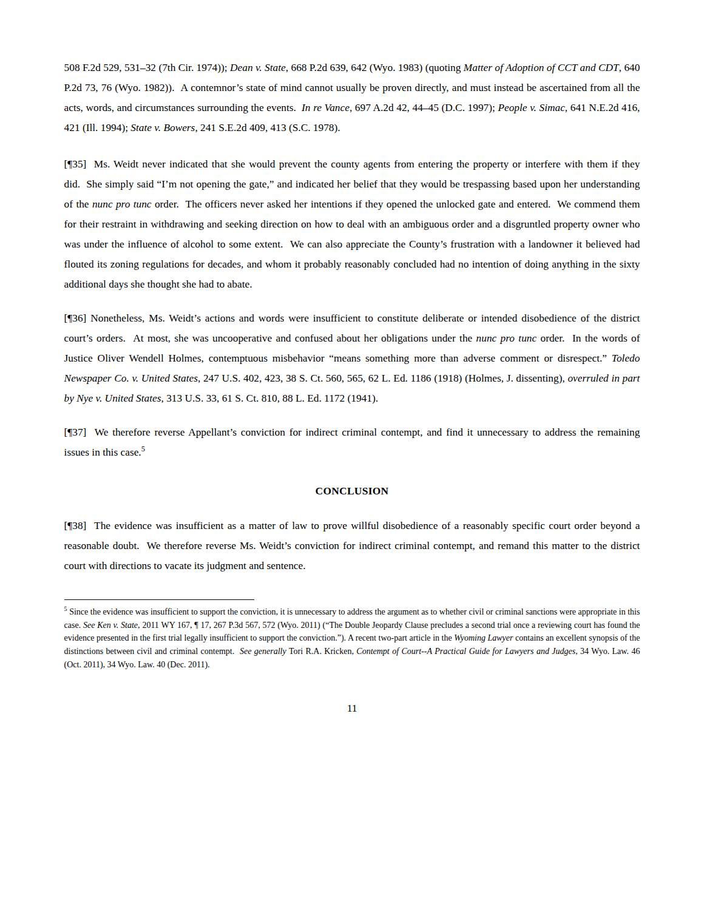508 F.2d 529, 531–32 (7th Cir. 1974)); Dean v. State, 668 P.2d 639, 642 (Wyo. 1983) (quoting Matter of Adoption of CCT and CDT, 640 P.2d 73, 76 (Wyo. 1982)). A contemnor’s state of mind cannot usually be proven directly, and must instead be ascertained from all the acts, words, and circumstances surrounding the events. In re Vance, 697 A.2d 42, 44–45 (D.C. 1997); People v. Simac, 641 N.E.2d 416, 421 (Ill. 1994); State v. Bowers, 241 S.E.2d 409, 413 (S.C. 1978).
[¶35] Ms. Weidt never indicated that she would prevent the county agents from entering the property or interfere with them if they did. She simply said “I’m not opening the gate,” and indicated her belief that they would be trespassing based upon her understanding of the nunc pro tunc order. The officers never asked her intentions if they opened the unlocked gate and entered. We commend them for their restraint in withdrawing and seeking direction on how to deal with an ambiguous order and a disgruntled property owner who was under the influence of alcohol to some extent. We can also appreciate the County’s frustration with a landowner it believed had flouted its zoning regulations for decades, and whom it probably reasonably concluded had no intention of doing anything in the sixty additional days she thought she had to abate.
[¶36] Nonetheless, Ms. Weidt’s actions and words were insufficient to constitute deliberate or intended disobedience of the district court’s orders. At most, she was uncooperative and confused about her obligations under the nunc pro tunc order. In the words of Justice Oliver Wendell Holmes, contemptuous misbehavior “means something more than adverse comment or disrespect.” Toledo Newspaper Co. v. United States, 247 U.S. 402, 423, 38 S. Ct. 560, 565, 62 L. Ed. 1186 (1918) (Holmes, J. dissenting), overruled in part by Nye v. United States, 313 U.S. 33, 61 S. Ct. 810, 88 L. Ed. 1172 (1941).
[¶37] We therefore reverse Appellant’s conviction for indirect criminal contempt, and find it unnecessary to address the remaining issues in this case.5
CONCLUSION
[¶38] The evidence was insufficient as a matter of law to prove willful disobedience of a reasonably specific court order beyond a reasonable doubt. We therefore reverse Ms. Weidt’s conviction for indirect criminal contempt, and remand this matter to the district court with directions to vacate its judgment and sentence.
5 Since the evidence was insufficient to support the conviction, it is unnecessary to address the argument as to whether civil or criminal sanctions were appropriate in this case. See Ken v. State, 2011 WY 167, ¶ 17, 267 P.3d 567, 572 (Wyo. 2011) (“The Double Jeopardy Clause precludes a second trial once a reviewing court has found the evidence presented in the first trial legally insufficient to support the conviction.”). A recent two-part article in the Wyoming Lawyer contains an excellent synopsis of the distinctions between civil and criminal contempt. See generally Tori R.A. Kricken, Contempt of Court--A Practical Guide for Lawyers and Judges, 34 Wyo. Law. 46 (Oct. 2011), 34 Wyo. Law. 40 (Dec. 2011).
11